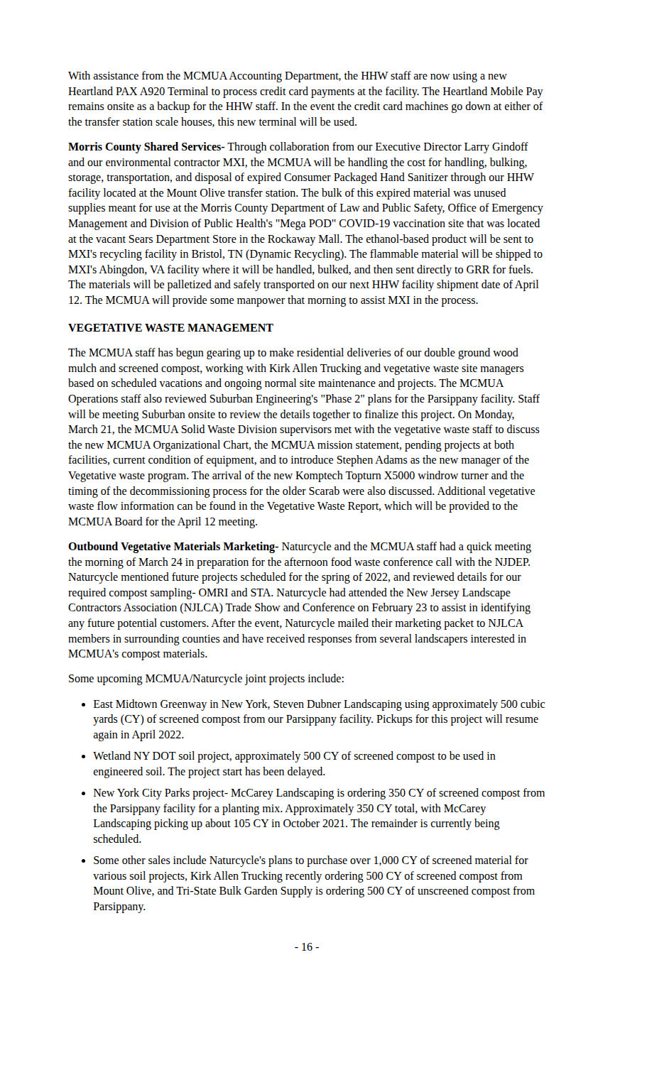With assistance from the MCMUA Accounting Department, the HHW staff are now using a new Heartland PAX A920 Terminal to process credit card payments at the facility. The Heartland Mobile Pay remains onsite as a backup for the HHW staff. In the event the credit card machines go down at either of the transfer station scale houses, this new terminal will be used.
Morris County Shared Services- Through collaboration from our Executive Director Larry Gindoff and our environmental contractor MXI, the MCMUA will be handling the cost for handling, bulking, storage, transportation, and disposal of expired Consumer Packaged Hand Sanitizer through our HHW facility located at the Mount Olive transfer station. The bulk of this expired material was unused supplies meant for use at the Morris County Department of Law and Public Safety, Office of Emergency Management and Division of Public Health's "Mega POD" COVID-19 vaccination site that was located at the vacant Sears Department Store in the Rockaway Mall. The ethanol-based product will be sent to MXI's recycling facility in Bristol, TN (Dynamic Recycling). The flammable material will be shipped to MXI's Abingdon, VA facility where it will be handled, bulked, and then sent directly to GRR for fuels. The materials will be palletized and safely transported on our next HHW facility shipment date of April 12. The MCMUA will provide some manpower that morning to assist MXI in the process.
Vegetative Waste Management
The MCMUA staff has begun gearing up to make residential deliveries of our double ground wood mulch and screened compost, working with Kirk Allen Trucking and vegetative waste site managers based on scheduled vacations and ongoing normal site maintenance and projects. The MCMUA Operations staff also reviewed Suburban Engineering's "Phase 2" plans for the Parsippany facility. Staff will be meeting Suburban onsite to review the details together to finalize this project. On Monday, March 21, the MCMUA Solid Waste Division supervisors met with the vegetative waste staff to discuss the new MCMUA Organizational Chart, the MCMUA mission statement, pending projects at both facilities, current condition of equipment, and to introduce Stephen Adams as the new manager of the Vegetative waste program. The arrival of the new Komptech Topturn X5000 windrow turner and the timing of the decommissioning process for the older Scarab were also discussed. Additional vegetative waste flow information can be found in the Vegetative Waste Report, which will be provided to the MCMUA Board for the April 12 meeting.
Outbound Vegetative Materials Marketing- Naturcycle and the MCMUA staff had a quick meeting the morning of March 24 in preparation for the afternoon food waste conference call with the NJDEP. Naturcycle mentioned future projects scheduled for the spring of 2022, and reviewed details for our required compost sampling- OMRI and STA. Naturcycle had attended the New Jersey Landscape Contractors Association (NJLCA) Trade Show and Conference on February 23 to assist in identifying any future potential customers. After the event, Naturcycle mailed their marketing packet to NJLCA members in surrounding counties and have received responses from several landscapers interested in MCMUA's compost materials.
Some upcoming MCMUA/Naturcycle joint projects include:
East Midtown Greenway in New York, Steven Dubner Landscaping using approximately 500 cubic yards (CY) of screened compost from our Parsippany facility. Pickups for this project will resume again in April 2022.
Wetland NY DOT soil project, approximately 500 CY of screened compost to be used in engineered soil. The project start has been delayed.
New York City Parks project- McCarey Landscaping is ordering 350 CY of screened compost from the Parsippany facility for a planting mix. Approximately 350 CY total, with McCarey Landscaping picking up about 105 CY in October 2021. The remainder is currently being scheduled.
Some other sales include Naturcycle's plans to purchase over 1,000 CY of screened material for various soil projects, Kirk Allen Trucking recently ordering 500 CY of screened compost from Mount Olive, and Tri-State Bulk Garden Supply is ordering 500 CY of unscreened compost from Parsippany.
- 16 -